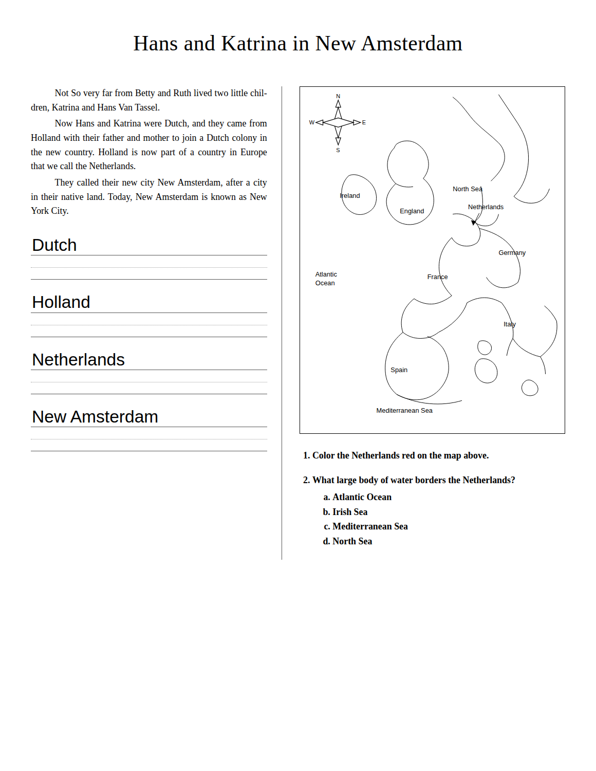Hans and Katrina in New Amsterdam
Not So very far from Betty and Ruth lived two little children, Katrina and Hans Van Tassel.
Now Hans and Katrina were Dutch, and they came from Holland with their father and mother to join a Dutch colony in the new country. Holland is now part of a country in Europe that we call the Netherlands.
They called their new city New Amsterdam, after a city in their native land. Today, New Amsterdam is known as New York City.
Dutch
Holland
Netherlands
New Amsterdam
N S W E Ireland England Netherlands North Sea Germany France Spain Italy Atlantic Ocean Mediterranean Sea
Color the Netherlands red on the map above.
What large body of water borders the Netherlands?
Atlantic Ocean
Irish Sea
Mediterranean Sea
North Sea